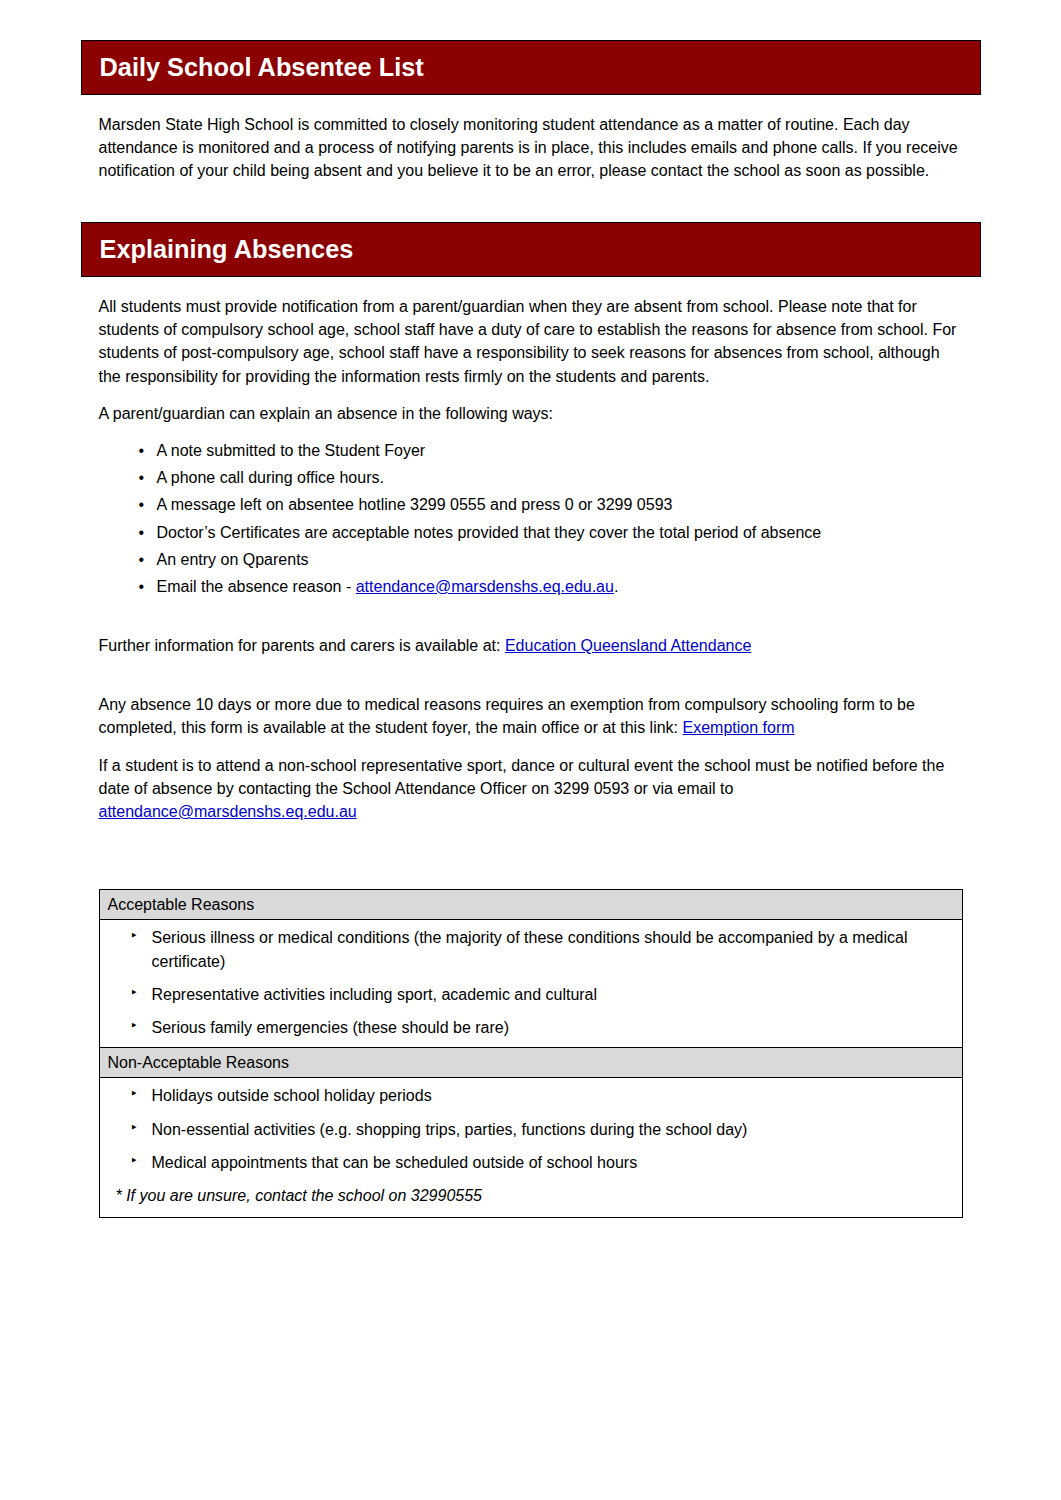Daily School Absentee List
Marsden State High School is committed to closely monitoring student attendance as a matter of routine. Each day attendance is monitored and a process of notifying parents is in place, this includes emails and phone calls. If you receive notification of your child being absent and you believe it to be an error, please contact the school as soon as possible.
Explaining Absences
All students must provide notification from a parent/guardian when they are absent from school. Please note that for students of compulsory school age, school staff have a duty of care to establish the reasons for absence from school. For students of post-compulsory age, school staff have a responsibility to seek reasons for absences from school, although the responsibility for providing the information rests firmly on the students and parents.
A parent/guardian can explain an absence in the following ways:
A note submitted to the Student Foyer
A phone call during office hours.
A message left on absentee hotline 3299 0555 and press 0 or 3299 0593
Doctor’s Certificates are acceptable notes provided that they cover the total period of absence
An entry on Qparents
Email the absence reason - attendance@marsdenshs.eq.edu.au.
Further information for parents and carers is available at: Education Queensland Attendance
Any absence 10 days or more due to medical reasons requires an exemption from compulsory schooling form to be completed, this form is available at the student foyer, the main office or at this link: Exemption form
If a student is to attend a non-school representative sport, dance or cultural event the school must be notified before the date of absence by contacting the School Attendance Officer on 3299 0593 or via email to attendance@marsdenshs.eq.edu.au
| Acceptable Reasons |
| --- |
| Serious illness or medical conditions (the majority of these conditions should be accompanied by a medical certificate) Representative activities including sport, academic and cultural Serious family emergencies (these should be rare) |
| Non-Acceptable Reasons |
| Holidays outside school holiday periods Non-essential activities (e.g. shopping trips, parties, functions during the school day) Medical appointments that can be scheduled outside of school hours * If you are unsure, contact the school on 32990555 |